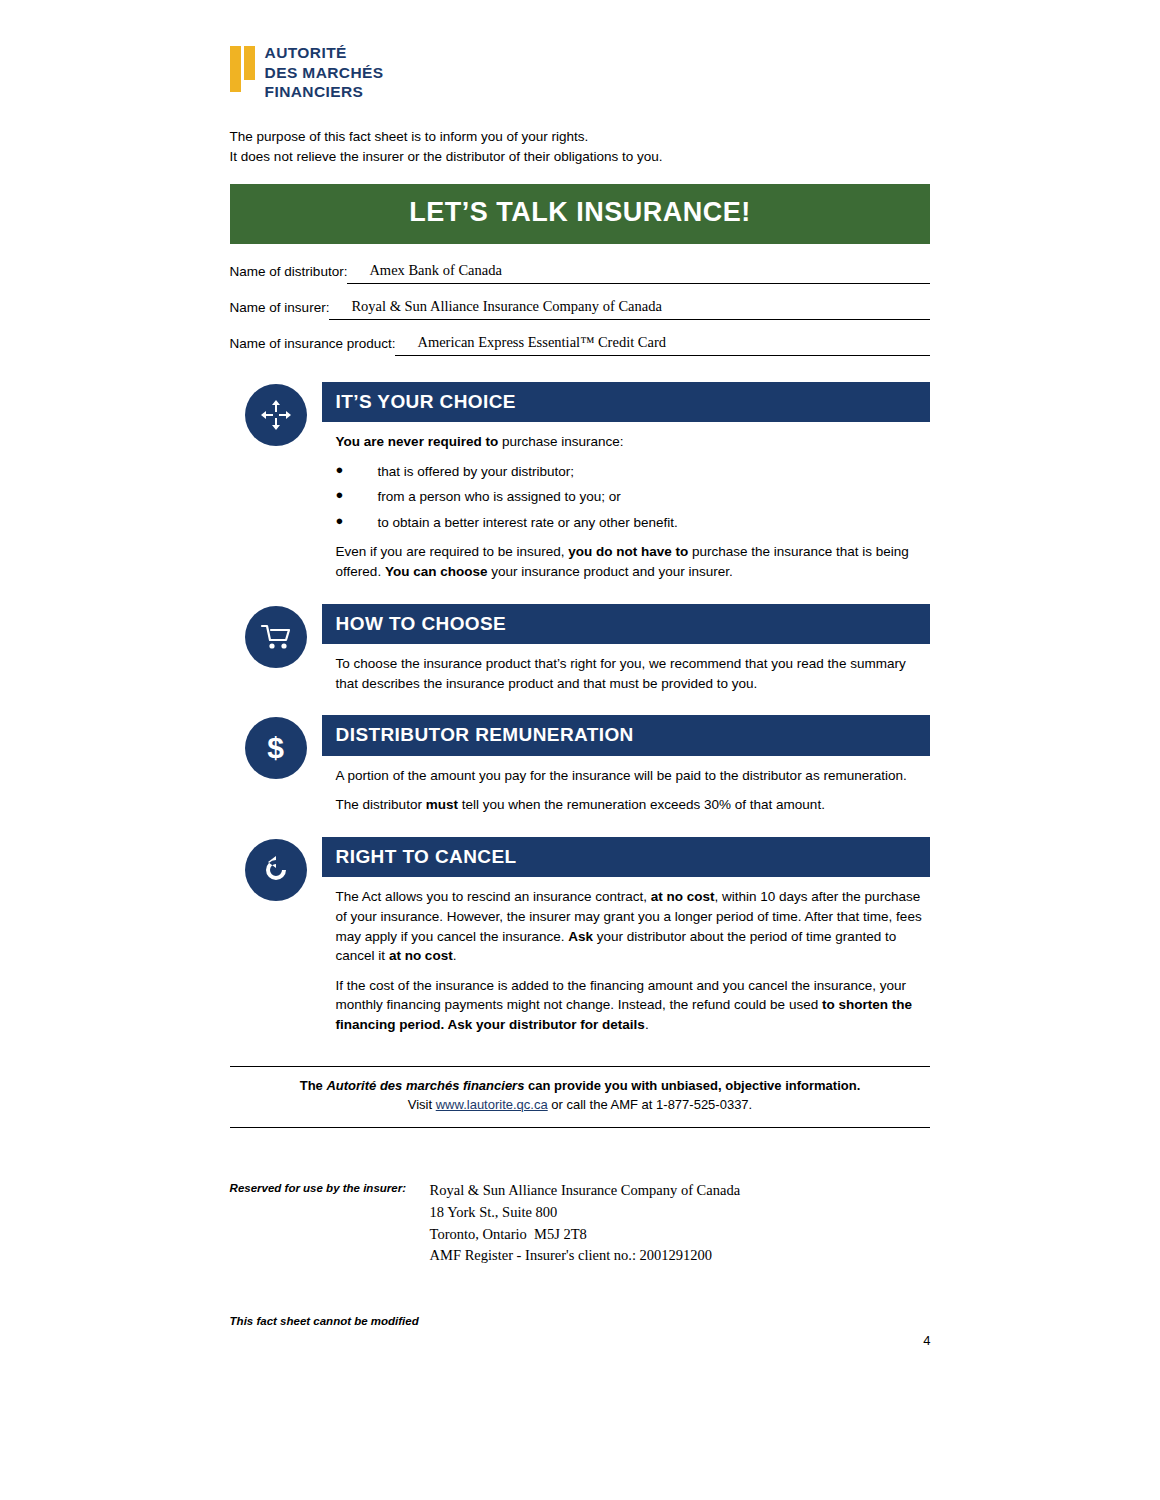AUTORITÉ
DES MARCHÉS
FINANCIERS
The purpose of this fact sheet is to inform you of your rights.
It does not relieve the insurer or the distributor of their obligations to you.
LET’S TALK INSURANCE!
Name of distributor:
Amex Bank of Canada
Name of insurer:
Royal & Sun Alliance Insurance Company of Canada
Name of insurance product:
American Express Essential™ Credit Card
IT’S YOUR CHOICE
You are never required to purchase insurance:
that is offered by your distributor;
from a person who is assigned to you; or
to obtain a better interest rate or any other benefit.
Even if you are required to be insured, you do not have to purchase the insurance that is being offered. You can choose your insurance product and your insurer.
HOW TO CHOOSE
To choose the insurance product that’s right for you, we recommend that you read the summary that describes the insurance product and that must be provided to you.
$
DISTRIBUTOR REMUNERATION
A portion of the amount you pay for the insurance will be paid to the distributor as remuneration.
The distributor must tell you when the remuneration exceeds 30% of that amount.
RIGHT TO CANCEL
The Act allows you to rescind an insurance contract, at no cost, within 10 days after the purchase of your insurance. However, the insurer may grant you a longer period of time. After that time, fees may apply if you cancel the insurance. Ask your distributor about the period of time granted to cancel it at no cost.
If the cost of the insurance is added to the financing amount and you cancel the insurance, your monthly financing payments might not change. Instead, the refund could be used to shorten the financing period. Ask your distributor for details.
The Autorité des marchés financiers can provide you with unbiased, objective information.
Visit www.lautorite.qc.ca or call the AMF at 1-877-525-0337.
Reserved for use by the insurer:
Royal & Sun Alliance Insurance Company of Canada
18 York St., Suite 800
Toronto, Ontario M5J 2T8
AMF Register - Insurer's client no.: 2001291200
This fact sheet cannot be modified
4